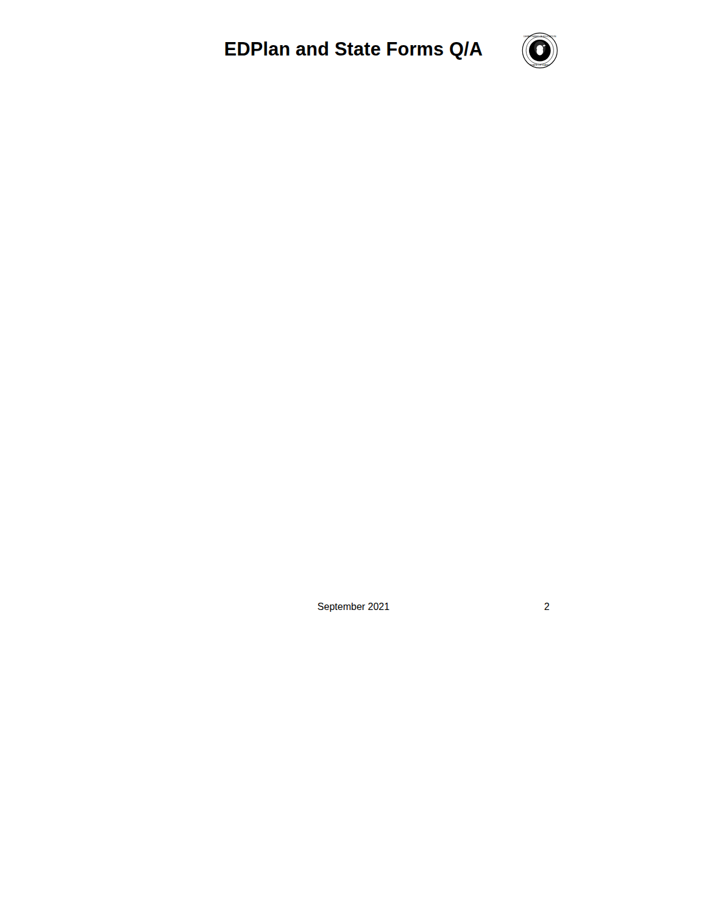EDPlan and State Forms Q/A
DEPARTMENT OF EDUCATION STATE OF IDAHO
September 2021 2